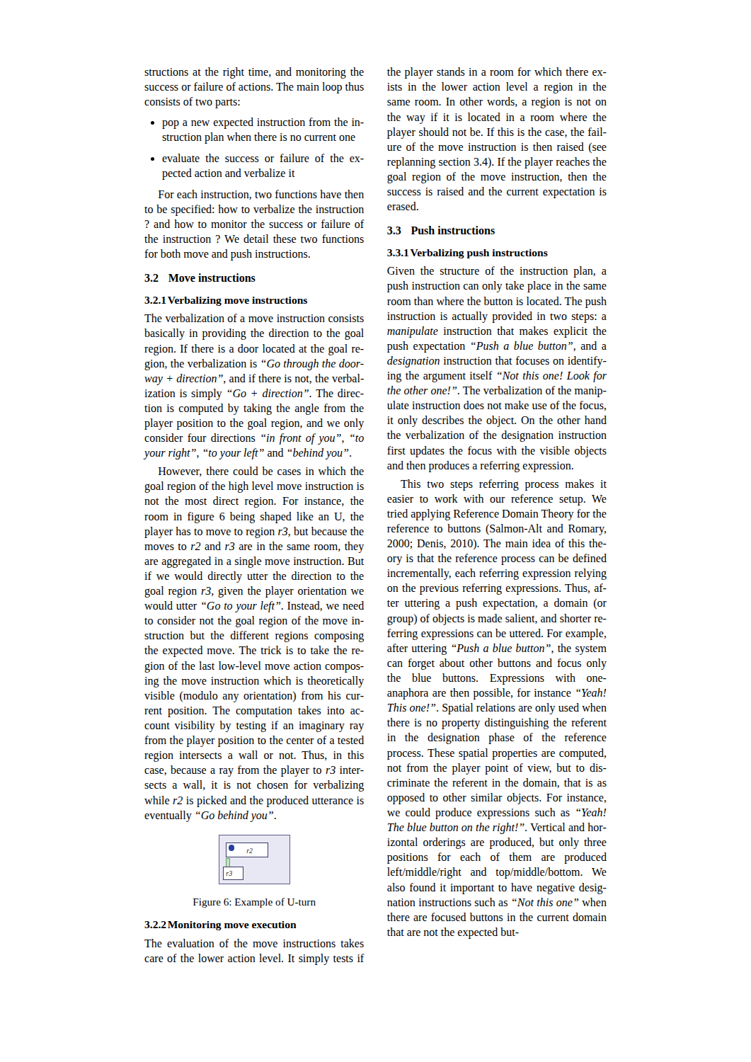structions at the right time, and monitoring the success or failure of actions. The main loop thus consists of two parts:
pop a new expected instruction from the instruction plan when there is no current one
evaluate the success or failure of the expected action and verbalize it
For each instruction, two functions have then to be specified: how to verbalize the instruction ? and how to monitor the success or failure of the instruction ? We detail these two functions for both move and push instructions.
3.2 Move instructions
3.2.1 Verbalizing move instructions
The verbalization of a move instruction consists basically in providing the direction to the goal region. If there is a door located at the goal region, the verbalization is “Go through the doorway + direction”, and if there is not, the verbalization is simply “Go + direction”. The direction is computed by taking the angle from the player position to the goal region, and we only consider four directions “in front of you”, “to your right”, “to your left” and “behind you”.
However, there could be cases in which the goal region of the high level move instruction is not the most direct region. For instance, the room in figure 6 being shaped like an U, the player has to move to region r3, but because the moves to r2 and r3 are in the same room, they are aggregated in a single move instruction. But if we would directly utter the direction to the goal region r3, given the player orientation we would utter “Go to your left”. Instead, we need to consider not the goal region of the move instruction but the different regions composing the expected move. The trick is to take the region of the last low-level move action composing the move instruction which is theoretically visible (modulo any orientation) from his current position. The computation takes into account visibility by testing if an imaginary ray from the player position to the center of a tested region intersects a wall or not. Thus, in this case, because a ray from the player to r3 intersects a wall, it is not chosen for verbalizing while r2 is picked and the produced utterance is eventually “Go behind you”.
r2
r3
Figure 6: Example of U-turn
3.2.2 Monitoring move execution
The evaluation of the move instructions takes care of the lower action level. It simply tests if the player stands in a room for which there exists in the lower action level a region in the same room. In other words, a region is not on the way if it is located in a room where the player should not be. If this is the case, the failure of the move instruction is then raised (see replanning section 3.4). If the player reaches the goal region of the move instruction, then the success is raised and the current expectation is erased.
3.3 Push instructions
3.3.1 Verbalizing push instructions
Given the structure of the instruction plan, a push instruction can only take place in the same room than where the button is located. The push instruction is actually provided in two steps: a manipulate instruction that makes explicit the push expectation “Push a blue button”, and a designation instruction that focuses on identifying the argument itself “Not this one! Look for the other one!”. The verbalization of the manipulate instruction does not make use of the focus, it only describes the object. On the other hand the verbalization of the designation instruction first updates the focus with the visible objects and then produces a referring expression.
This two steps referring process makes it easier to work with our reference setup. We tried applying Reference Domain Theory for the reference to buttons (Salmon-Alt and Romary, 2000; Denis, 2010). The main idea of this theory is that the reference process can be defined incrementally, each referring expression relying on the previous referring expressions. Thus, after uttering a push expectation, a domain (or group) of objects is made salient, and shorter referring expressions can be uttered. For example, after uttering “Push a blue button”, the system can forget about other buttons and focus only the blue buttons. Expressions with one-anaphora are then possible, for instance “Yeah! This one!”. Spatial relations are only used when there is no property distinguishing the referent in the designation phase of the reference process. These spatial properties are computed, not from the player point of view, but to discriminate the referent in the domain, that is as opposed to other similar objects. For instance, we could produce expressions such as “Yeah! The blue button on the right!”. Vertical and horizontal orderings are produced, but only three positions for each of them are produced left/middle/right and top/middle/bottom. We also found it important to have negative designation instructions such as “Not this one” when there are focused buttons in the current domain that are not the expected but-